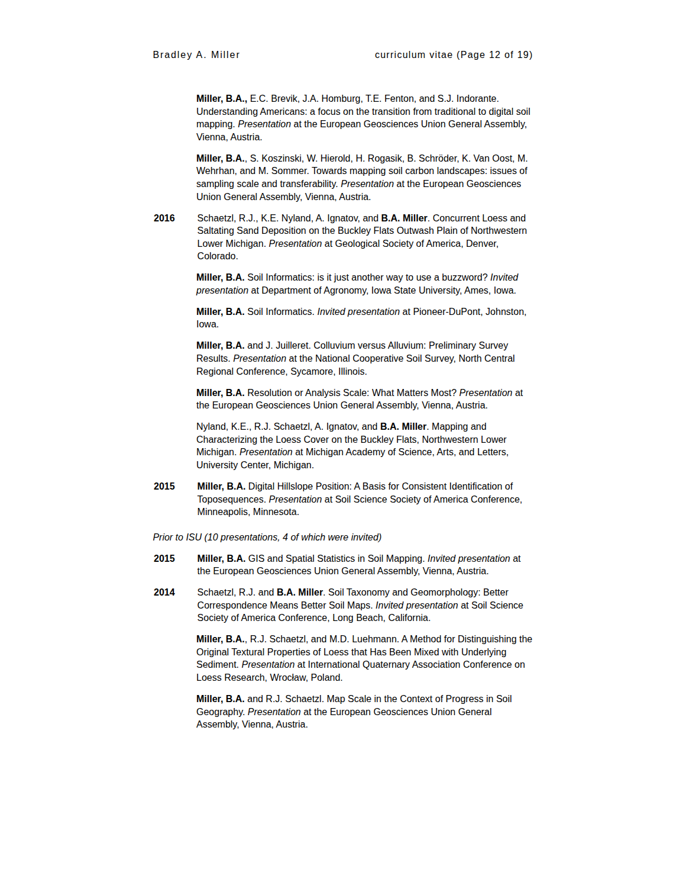Bradley A. Miller curriculum vitae (Page 12 of 19)
Miller, B.A., E.C. Brevik, J.A. Homburg, T.E. Fenton, and S.J. Indorante. Understanding Americans: a focus on the transition from traditional to digital soil mapping. Presentation at the European Geosciences Union General Assembly, Vienna, Austria.
Miller, B.A., S. Koszinski, W. Hierold, H. Rogasik, B. Schröder, K. Van Oost, M. Wehrhan, and M. Sommer. Towards mapping soil carbon landscapes: issues of sampling scale and transferability. Presentation at the European Geosciences Union General Assembly, Vienna, Austria.
2016
Schaetzl, R.J., K.E. Nyland, A. Ignatov, and B.A. Miller. Concurrent Loess and Saltating Sand Deposition on the Buckley Flats Outwash Plain of Northwestern Lower Michigan. Presentation at Geological Society of America, Denver, Colorado.
Miller, B.A. Soil Informatics: is it just another way to use a buzzword? Invited presentation at Department of Agronomy, Iowa State University, Ames, Iowa.
Miller, B.A. Soil Informatics. Invited presentation at Pioneer-DuPont, Johnston, Iowa.
Miller, B.A. and J. Juilleret. Colluvium versus Alluvium: Preliminary Survey Results. Presentation at the National Cooperative Soil Survey, North Central Regional Conference, Sycamore, Illinois.
Miller, B.A. Resolution or Analysis Scale: What Matters Most? Presentation at the European Geosciences Union General Assembly, Vienna, Austria.
Nyland, K.E., R.J. Schaetzl, A. Ignatov, and B.A. Miller. Mapping and Characterizing the Loess Cover on the Buckley Flats, Northwestern Lower Michigan. Presentation at Michigan Academy of Science, Arts, and Letters, University Center, Michigan.
2015
Miller, B.A. Digital Hillslope Position: A Basis for Consistent Identification of Toposequences. Presentation at Soil Science Society of America Conference, Minneapolis, Minnesota.
Prior to ISU (10 presentations, 4 of which were invited)
2015
Miller, B.A. GIS and Spatial Statistics in Soil Mapping. Invited presentation at the European Geosciences Union General Assembly, Vienna, Austria.
2014
Schaetzl, R.J. and B.A. Miller. Soil Taxonomy and Geomorphology: Better Correspondence Means Better Soil Maps. Invited presentation at Soil Science Society of America Conference, Long Beach, California.
Miller, B.A., R.J. Schaetzl, and M.D. Luehmann. A Method for Distinguishing the Original Textural Properties of Loess that Has Been Mixed with Underlying Sediment. Presentation at International Quaternary Association Conference on Loess Research, Wrocław, Poland.
Miller, B.A. and R.J. Schaetzl. Map Scale in the Context of Progress in Soil Geography. Presentation at the European Geosciences Union General Assembly, Vienna, Austria.